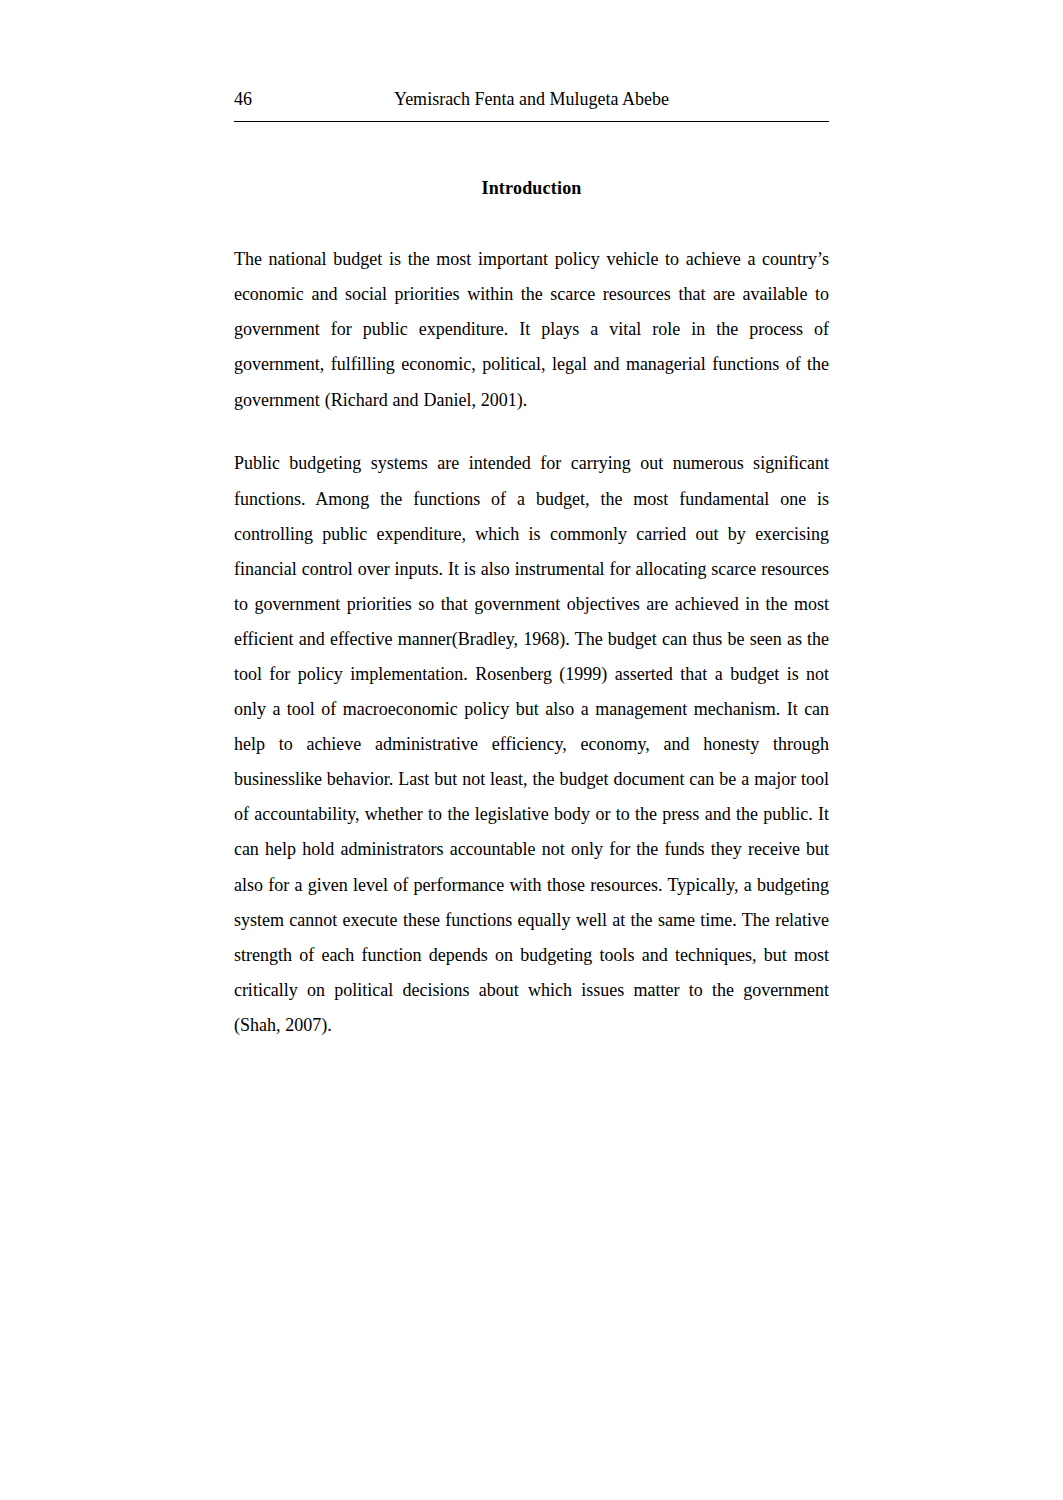46 Yemisrach Fenta and Mulugeta Abebe
Introduction
The national budget is the most important policy vehicle to achieve a country’s economic and social priorities within the scarce resources that are available to government for public expenditure. It plays a vital role in the process of government, fulfilling economic, political, legal and managerial functions of the government (Richard and Daniel, 2001).
Public budgeting systems are intended for carrying out numerous significant functions. Among the functions of a budget, the most fundamental one is controlling public expenditure, which is commonly carried out by exercising financial control over inputs. It is also instrumental for allocating scarce resources to government priorities so that government objectives are achieved in the most efficient and effective manner(Bradley, 1968). The budget can thus be seen as the tool for policy implementation. Rosenberg (1999) asserted that a budget is not only a tool of macroeconomic policy but also a management mechanism. It can help to achieve administrative efficiency, economy, and honesty through businesslike behavior. Last but not least, the budget document can be a major tool of accountability, whether to the legislative body or to the press and the public. It can help hold administrators accountable not only for the funds they receive but also for a given level of performance with those resources. Typically, a budgeting system cannot execute these functions equally well at the same time. The relative strength of each function depends on budgeting tools and techniques, but most critically on political decisions about which issues matter to the government (Shah, 2007).